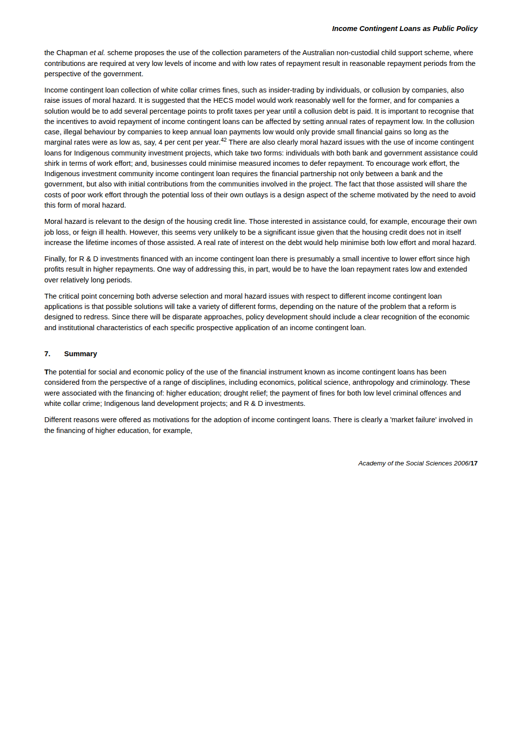Income Contingent Loans as Public Policy
the Chapman et al. scheme proposes the use of the collection parameters of the Australian non-custodial child support scheme, where contributions are required at very low levels of income and with low rates of repayment result in reasonable repayment periods from the perspective of the government.
Income contingent loan collection of white collar crimes fines, such as insider-trading by individuals, or collusion by companies, also raise issues of moral hazard. It is suggested that the HECS model would work reasonably well for the former, and for companies a solution would be to add several percentage points to profit taxes per year until a collusion debt is paid. It is important to recognise that the incentives to avoid repayment of income contingent loans can be affected by setting annual rates of repayment low. In the collusion case, illegal behaviour by companies to keep annual loan payments low would only provide small financial gains so long as the marginal rates were as low as, say, 4 per cent per year.42 There are also clearly moral hazard issues with the use of income contingent loans for Indigenous community investment projects, which take two forms: individuals with both bank and government assistance could shirk in terms of work effort; and, businesses could minimise measured incomes to defer repayment. To encourage work effort, the Indigenous investment community income contingent loan requires the financial partnership not only between a bank and the government, but also with initial contributions from the communities involved in the project. The fact that those assisted will share the costs of poor work effort through the potential loss of their own outlays is a design aspect of the scheme motivated by the need to avoid this form of moral hazard.
Moral hazard is relevant to the design of the housing credit line. Those interested in assistance could, for example, encourage their own job loss, or feign ill health. However, this seems very unlikely to be a significant issue given that the housing credit does not in itself increase the lifetime incomes of those assisted. A real rate of interest on the debt would help minimise both low effort and moral hazard.
Finally, for R & D investments financed with an income contingent loan there is presumably a small incentive to lower effort since high profits result in higher repayments. One way of addressing this, in part, would be to have the loan repayment rates low and extended over relatively long periods.
The critical point concerning both adverse selection and moral hazard issues with respect to different income contingent loan applications is that possible solutions will take a variety of different forms, depending on the nature of the problem that a reform is designed to redress. Since there will be disparate approaches, policy development should include a clear recognition of the economic and institutional characteristics of each specific prospective application of an income contingent loan.
7. Summary
The potential for social and economic policy of the use of the financial instrument known as income contingent loans has been considered from the perspective of a range of disciplines, including economics, political science, anthropology and criminology. These were associated with the financing of: higher education; drought relief; the payment of fines for both low level criminal offences and white collar crime; Indigenous land development projects; and R & D investments.
Different reasons were offered as motivations for the adoption of income contingent loans. There is clearly a 'market failure' involved in the financing of higher education, for example,
Academy of the Social Sciences 2006/17